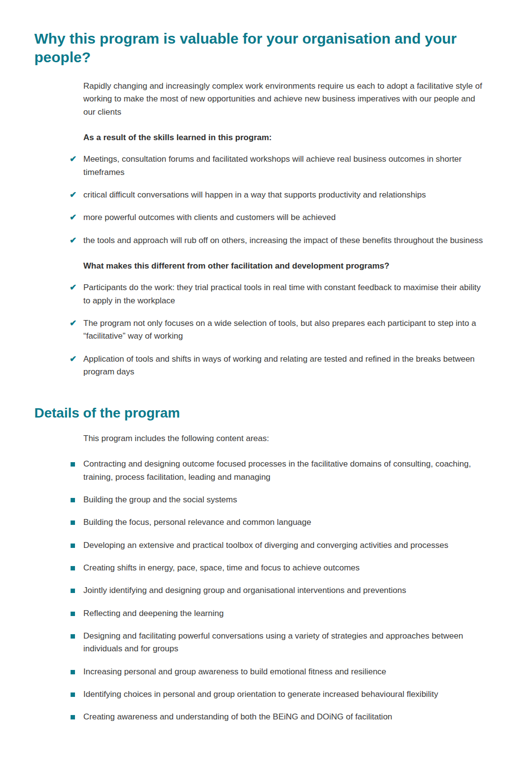Why this program is valuable for your organisation and your people?
Rapidly changing and increasingly complex work environments require us each to adopt a facilitative style of working to make the most of new opportunities and achieve new business imperatives with our people and our clients
As a result of the skills learned in this program:
Meetings, consultation forums and facilitated workshops will achieve real business outcomes in shorter timeframes
critical difficult conversations will happen in a way that supports productivity and relationships
more powerful outcomes with clients and customers will be achieved
the tools and approach will rub off on others, increasing the impact of these benefits throughout the business
What makes this different from other facilitation and development programs?
Participants do the work: they trial practical tools in real time with constant feedback to maximise their ability to apply in the workplace
The program not only focuses on a wide selection of tools, but also prepares each participant to step into a “facilitative” way of working
Application of tools and shifts in ways of working and relating are tested and refined in the breaks between program days
Details of the program
This program includes the following content areas:
Contracting and designing outcome focused processes in the facilitative domains of consulting, coaching, training, process facilitation, leading and managing
Building the group and the social systems
Building the focus, personal relevance and common language
Developing an extensive and practical toolbox of diverging and converging activities and processes
Creating shifts in energy, pace, space, time and focus to achieve outcomes
Jointly identifying and designing group and organisational interventions and preventions
Reflecting and deepening the learning
Designing and facilitating powerful conversations using a variety of strategies and approaches between individuals and for groups
Increasing personal and group awareness to build emotional fitness and resilience
Identifying choices in personal and group orientation to generate increased behavioural flexibility
Creating awareness and understanding of both the BEiNG and DOiNG of facilitation